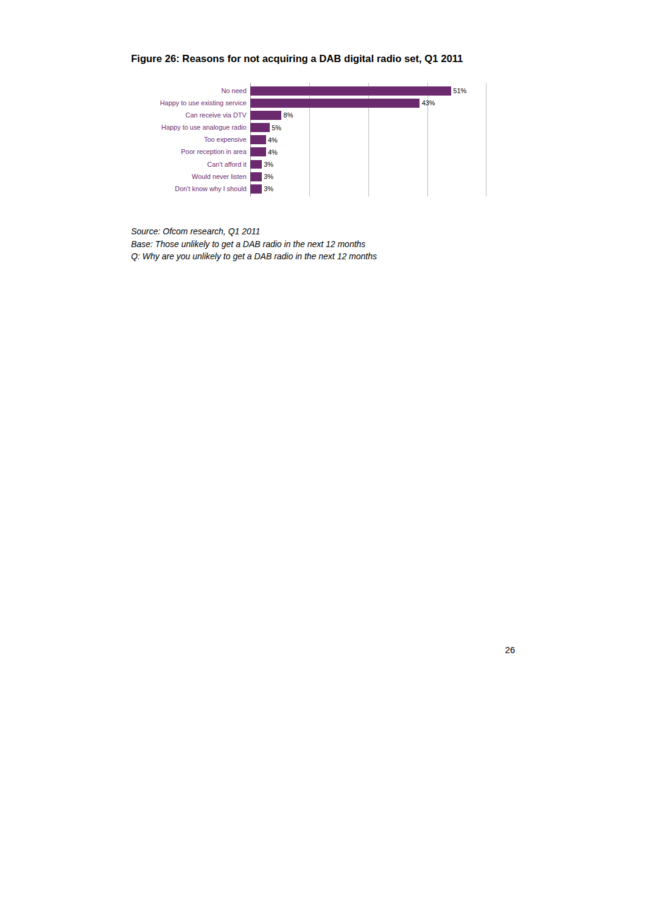Figure 26: Reasons for not acquiring a DAB digital radio set, Q1 2011
No need
51%
Happy to use existing service
43%
Can receive via DTV
8%
Happy to use analogue radio
5%
Too expensive
4%
Poor reception in area
4%
Can't afford it
3%
Would never listen
3%
Don't know why I should
3%
Source: Ofcom research, Q1 2011
Base: Those unlikely to get a DAB radio in the next 12 months
Q: Why are you unlikely to get a DAB radio in the next 12 months
26